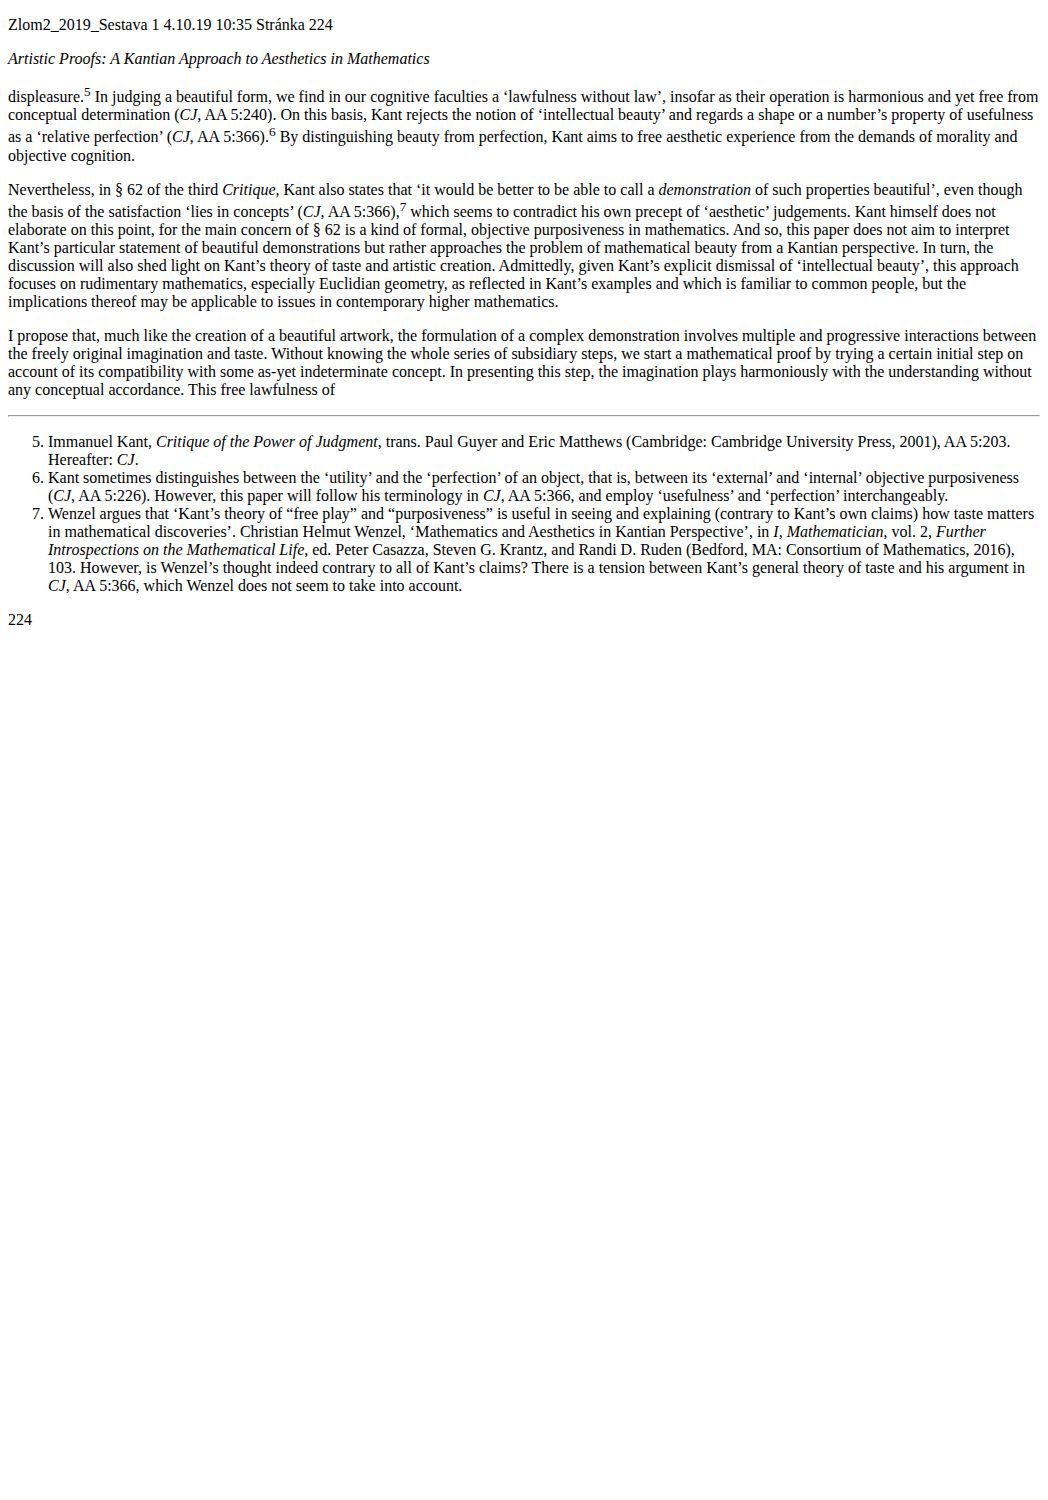Zlom2_2019_Sestava 1 4.10.19 10:35 Stránka 224
Artistic Proofs: A Kantian Approach to Aesthetics in Mathematics
displeasure.5 In judging a beautiful form, we find in our cognitive faculties a ‘lawfulness without law’, insofar as their operation is harmonious and yet free from conceptual determination (CJ, AA 5:240). On this basis, Kant rejects the notion of ‘intellectual beauty’ and regards a shape or a number’s property of usefulness as a ‘relative perfection’ (CJ, AA 5:366).6 By distinguishing beauty from perfection, Kant aims to free aesthetic experience from the demands of morality and objective cognition.
Nevertheless, in § 62 of the third Critique, Kant also states that ‘it would be better to be able to call a demonstration of such properties beautiful’, even though the basis of the satisfaction ‘lies in concepts’ (CJ, AA 5:366),7 which seems to contradict his own precept of ‘aesthetic’ judgements. Kant himself does not elaborate on this point, for the main concern of § 62 is a kind of formal, objective purposiveness in mathematics. And so, this paper does not aim to interpret Kant’s particular statement of beautiful demonstrations but rather approaches the problem of mathematical beauty from a Kantian perspective. In turn, the discussion will also shed light on Kant’s theory of taste and artistic creation. Admittedly, given Kant’s explicit dismissal of ‘intellectual beauty’, this approach focuses on rudimentary mathematics, especially Euclidian geometry, as reflected in Kant’s examples and which is familiar to common people, but the implications thereof may be applicable to issues in contemporary higher mathematics.
I propose that, much like the creation of a beautiful artwork, the formulation of a complex demonstration involves multiple and progressive interactions between the freely original imagination and taste. Without knowing the whole series of subsidiary steps, we start a mathematical proof by trying a certain initial step on account of its compatibility with some as-yet indeterminate concept. In presenting this step, the imagination plays harmoniously with the understanding without any conceptual accordance. This free lawfulness of
Immanuel Kant, Critique of the Power of Judgment, trans. Paul Guyer and Eric Matthews (Cambridge: Cambridge University Press, 2001), AA 5:203. Hereafter: CJ.
Kant sometimes distinguishes between the ‘utility’ and the ‘perfection’ of an object, that is, between its ‘external’ and ‘internal’ objective purposiveness (CJ, AA 5:226). However, this paper will follow his terminology in CJ, AA 5:366, and employ ‘usefulness’ and ‘perfection’ interchangeably.
Wenzel argues that ‘Kant’s theory of “free play” and “purposiveness” is useful in seeing and explaining (contrary to Kant’s own claims) how taste matters in mathematical discoveries’. Christian Helmut Wenzel, ‘Mathematics and Aesthetics in Kantian Perspective’, in I, Mathematician, vol. 2, Further Introspections on the Mathematical Life, ed. Peter Casazza, Steven G. Krantz, and Randi D. Ruden (Bedford, MA: Consortium of Mathematics, 2016), 103. However, is Wenzel’s thought indeed contrary to all of Kant’s claims? There is a tension between Kant’s general theory of taste and his argument in CJ, AA 5:366, which Wenzel does not seem to take into account.
224